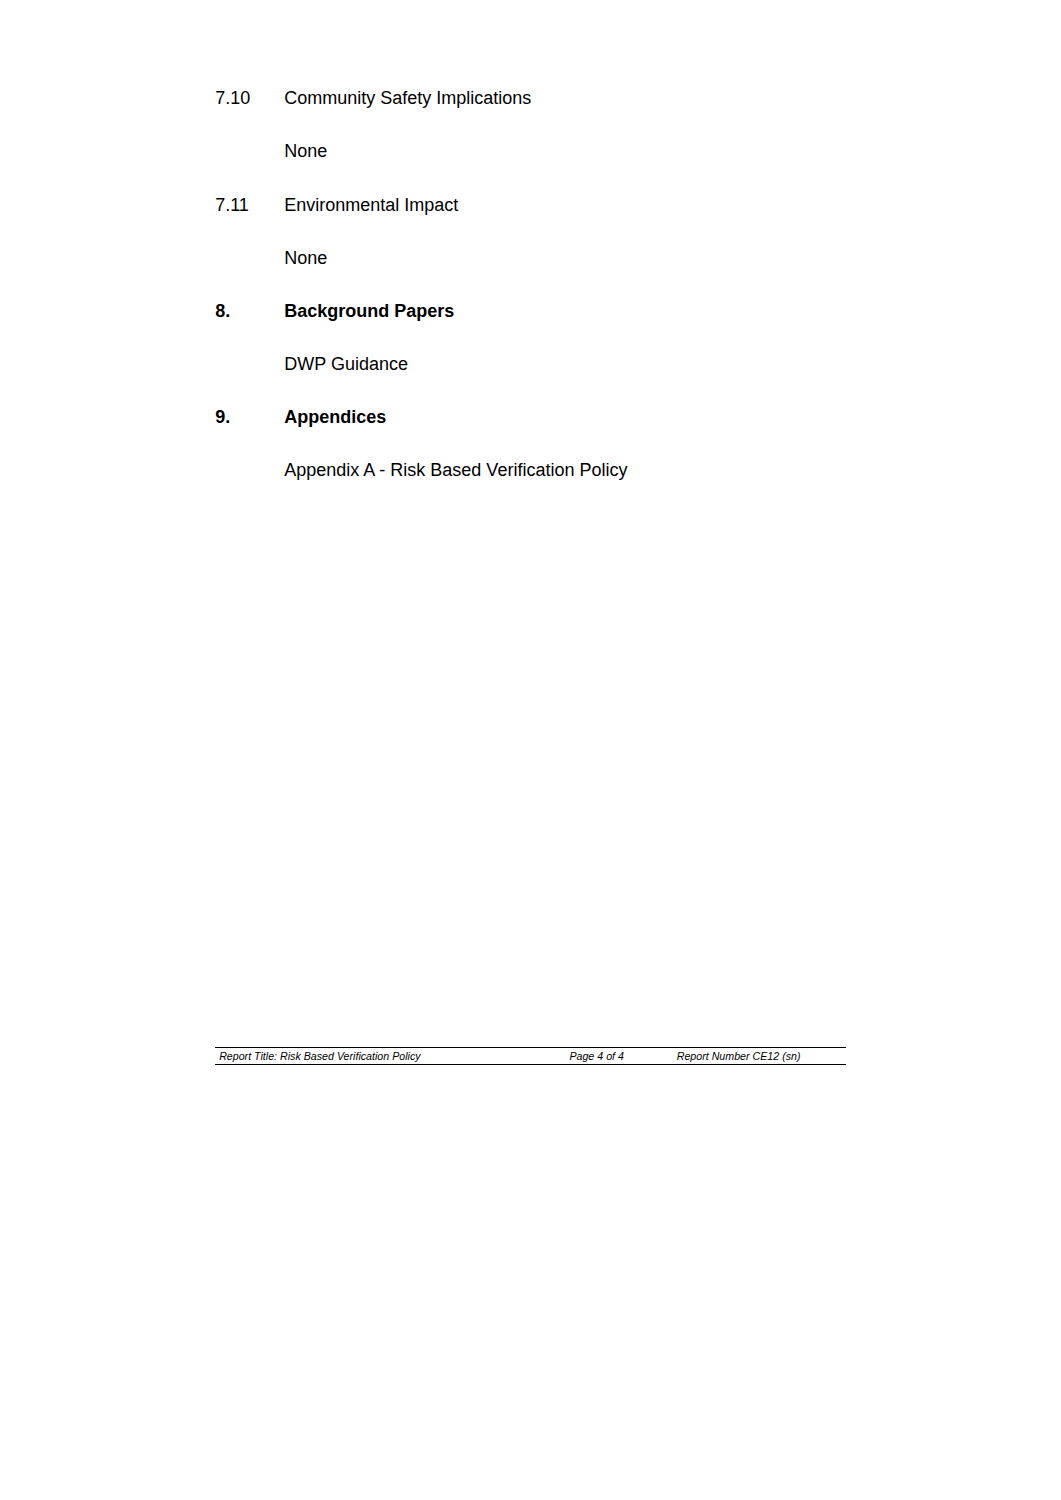7.10
Community Safety Implications
None
7.11
Environmental Impact
None
8.
Background Papers
DWP Guidance
9.
Appendices
Appendix A - Risk Based Verification Policy
Report Title: Risk Based Verification Policy Page 4 of 4 Report Number CE12 (sn)